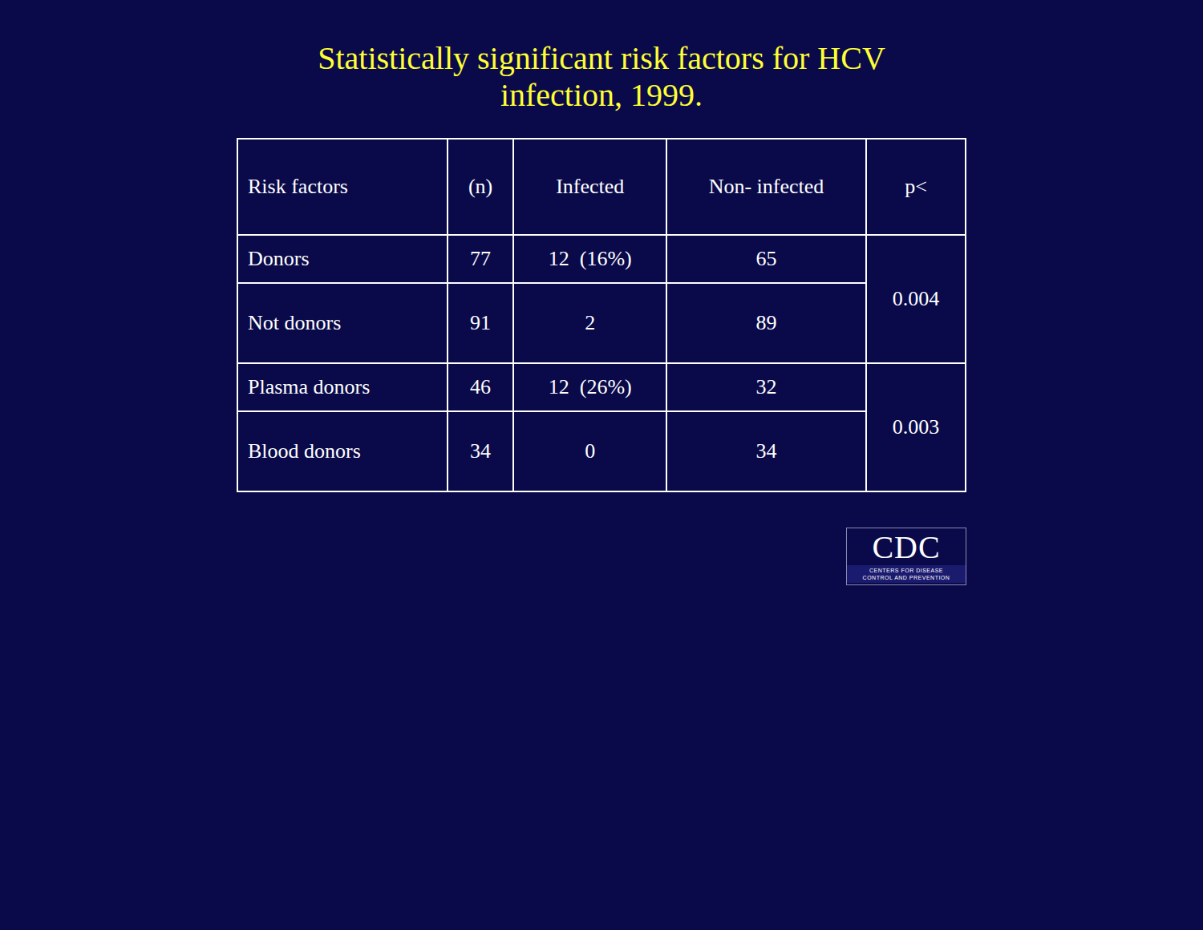Statistically significant risk factors for HCV
infection, 1999.
| Risk factors | (n) | Infected | Non- infected | p< |
| --- | --- | --- | --- | --- |
| Donors | 77 | 12 (16%) | 65 | 0.004 |
| Not donors | 91 | 2 | 89 |
| Plasma donors | 46 | 12 (26%) | 32 | 0.003 |
| Blood donors | 34 | 0 | 34 |
CDC
Centers for Disease
Control and Prevention